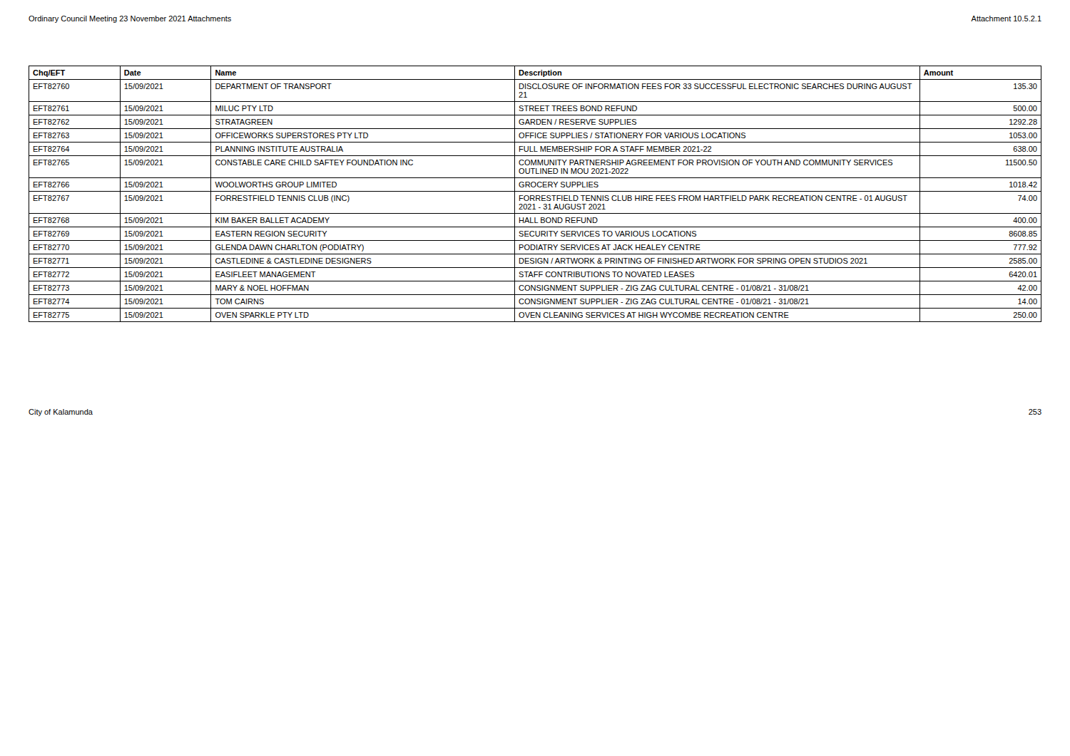Ordinary Council Meeting 23 November 2021 Attachments Attachment 10.5.2.1
Payments listing
| Chq/EFT | Date | Name | Description | Amount |
| --- | --- | --- | --- | --- |
| EFT82760 | 15/09/2021 | DEPARTMENT OF TRANSPORT | DISCLOSURE OF INFORMATION FEES FOR 33 SUCCESSFUL ELECTRONIC SEARCHES DURING AUGUST 21 | 135.30 |
| EFT82761 | 15/09/2021 | MILUC PTY LTD | STREET TREES BOND REFUND | 500.00 |
| EFT82762 | 15/09/2021 | STRATAGREEN | GARDEN / RESERVE SUPPLIES | 1292.28 |
| EFT82763 | 15/09/2021 | OFFICEWORKS SUPERSTORES PTY LTD | OFFICE SUPPLIES / STATIONERY FOR VARIOUS LOCATIONS | 1053.00 |
| EFT82764 | 15/09/2021 | PLANNING INSTITUTE AUSTRALIA | FULL MEMBERSHIP FOR A STAFF MEMBER 2021-22 | 638.00 |
| EFT82765 | 15/09/2021 | CONSTABLE CARE CHILD SAFTEY FOUNDATION INC | COMMUNITY PARTNERSHIP AGREEMENT FOR PROVISION OF YOUTH AND COMMUNITY SERVICES OUTLINED IN MOU 2021-2022 | 11500.50 |
| EFT82766 | 15/09/2021 | WOOLWORTHS GROUP LIMITED | GROCERY SUPPLIES | 1018.42 |
| EFT82767 | 15/09/2021 | FORRESTFIELD TENNIS CLUB (INC) | FORRESTFIELD TENNIS CLUB HIRE FEES FROM HARTFIELD PARK RECREATION CENTRE - 01 AUGUST 2021 - 31 AUGUST 2021 | 74.00 |
| EFT82768 | 15/09/2021 | KIM BAKER BALLET ACADEMY | HALL BOND REFUND | 400.00 |
| EFT82769 | 15/09/2021 | EASTERN REGION SECURITY | SECURITY SERVICES TO VARIOUS LOCATIONS | 8608.85 |
| EFT82770 | 15/09/2021 | GLENDA DAWN CHARLTON (PODIATRY) | PODIATRY SERVICES AT JACK HEALEY CENTRE | 777.92 |
| EFT82771 | 15/09/2021 | CASTLEDINE & CASTLEDINE DESIGNERS | DESIGN / ARTWORK & PRINTING OF FINISHED ARTWORK FOR SPRING OPEN STUDIOS 2021 | 2585.00 |
| EFT82772 | 15/09/2021 | EASIFLEET MANAGEMENT | STAFF CONTRIBUTIONS TO NOVATED LEASES | 6420.01 |
| EFT82773 | 15/09/2021 | MARY & NOEL HOFFMAN | CONSIGNMENT SUPPLIER - ZIG ZAG CULTURAL CENTRE - 01/08/21 - 31/08/21 | 42.00 |
| EFT82774 | 15/09/2021 | TOM CAIRNS | CONSIGNMENT SUPPLIER - ZIG ZAG CULTURAL CENTRE - 01/08/21 - 31/08/21 | 14.00 |
| EFT82775 | 15/09/2021 | OVEN SPARKLE PTY LTD | OVEN CLEANING SERVICES AT HIGH WYCOMBE RECREATION CENTRE | 250.00 |
City of Kalamunda 253